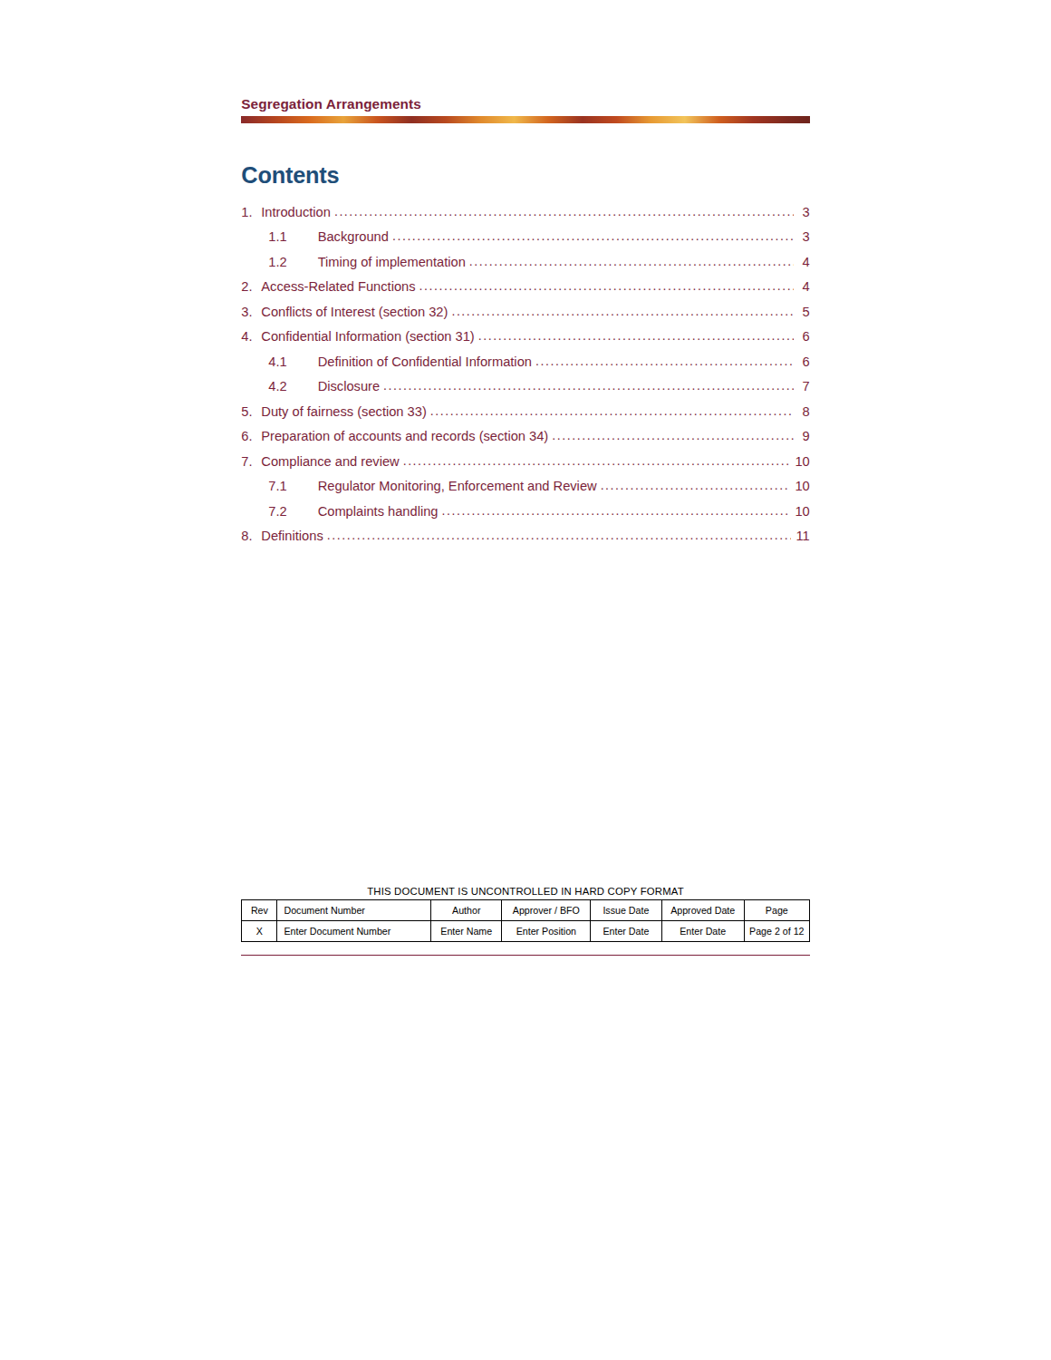Segregation Arrangements
Contents
1. Introduction .................................................................................................................................. 3
1.1 Background ................................................................................................................. 3
1.2 Timing of implementation ................................................................................................. 4
2. Access-Related Functions ................................................................................................................. 4
3. Conflicts of Interest (section 32) ................................................................................................................. 5
4. Confidential Information (section 31) ................................................................................................................. 6
4.1 Definition of Confidential Information ................................................................................................. 6
4.2 Disclosure ................................................................................................. 7
5. Duty of fairness (section 33) ................................................................................................................. 8
6. Preparation of accounts and records (section 34) ................................................................................................................. 9
7. Compliance and review ................................................................................................................. 10
7.1 Regulator Monitoring, Enforcement and Review ................................................................................................. 10
7.2 Complaints handling ................................................................................................. 10
8. Definitions ................................................................................................................. 11
THIS DOCUMENT IS UNCONTROLLED IN HARD COPY FORMAT
| Rev | Document Number | Author | Approver / BFO | Issue Date | Approved Date | Page |
| --- | --- | --- | --- | --- | --- | --- |
| X | Enter Document Number | Enter Name | Enter Position | Enter Date | Enter Date | Page 2 of 12 |